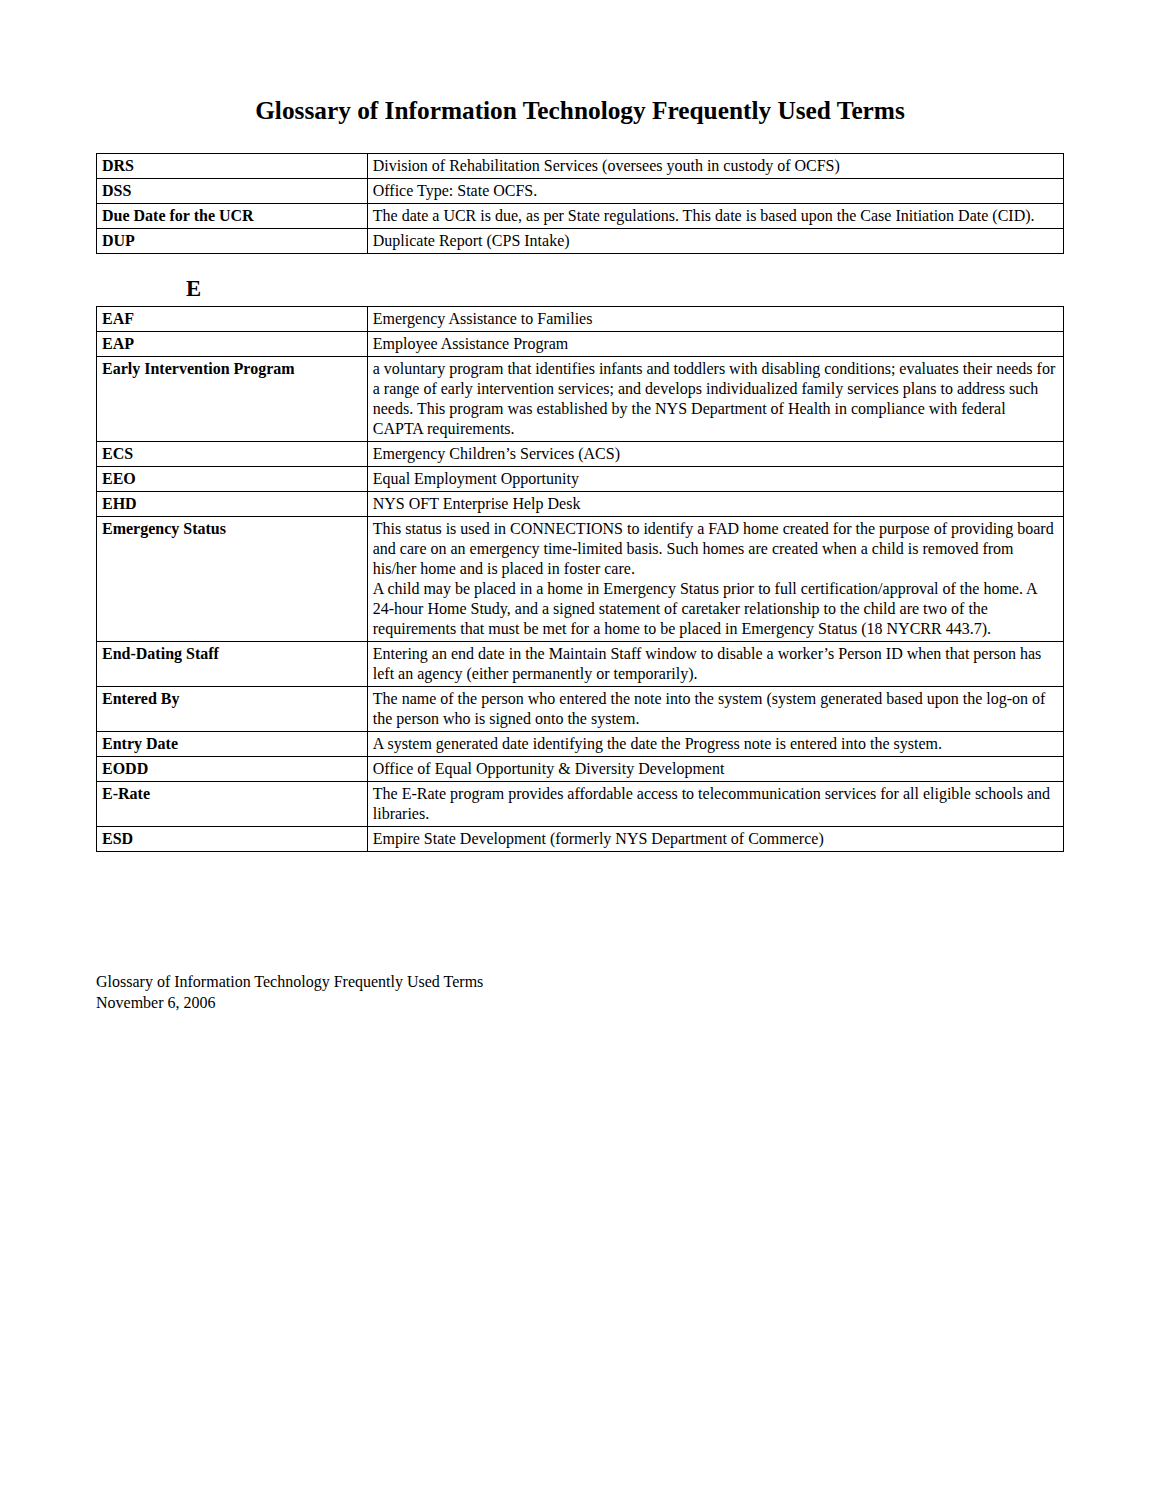Glossary of Information Technology Frequently Used Terms
| DRS | Division of Rehabilitation Services (oversees youth in custody of OCFS) |
| DSS | Office Type: State OCFS. |
| Due Date for the UCR | The date a UCR is due, as per State regulations. This date is based upon the Case Initiation Date (CID). |
| DUP | Duplicate Report (CPS Intake) |
E
| EAF | Emergency Assistance to Families |
| EAP | Employee Assistance Program |
| Early Intervention Program | a voluntary program that identifies infants and toddlers with disabling conditions; evaluates their needs for a range of early intervention services; and develops individualized family services plans to address such needs. This program was established by the NYS Department of Health in compliance with federal CAPTA requirements. |
| ECS | Emergency Children’s Services (ACS) |
| EEO | Equal Employment Opportunity |
| EHD | NYS OFT Enterprise Help Desk |
| Emergency Status | This status is used in CONNECTIONS to identify a FAD home created for the purpose of providing board and care on an emergency time-limited basis. Such homes are created when a child is removed from his/her home and is placed in foster care. A child may be placed in a home in Emergency Status prior to full certification/approval of the home. A 24-hour Home Study, and a signed statement of caretaker relationship to the child are two of the requirements that must be met for a home to be placed in Emergency Status (18 NYCRR 443.7). |
| End-Dating Staff | Entering an end date in the Maintain Staff window to disable a worker’s Person ID when that person has left an agency (either permanently or temporarily). |
| Entered By | The name of the person who entered the note into the system (system generated based upon the log-on of the person who is signed onto the system. |
| Entry Date | A system generated date identifying the date the Progress note is entered into the system. |
| EODD | Office of Equal Opportunity & Diversity Development |
| E-Rate | The E-Rate program provides affordable access to telecommunication services for all eligible schools and libraries. |
| ESD | Empire State Development (formerly NYS Department of Commerce) |
Glossary of Information Technology Frequently Used Terms
November 6, 2006